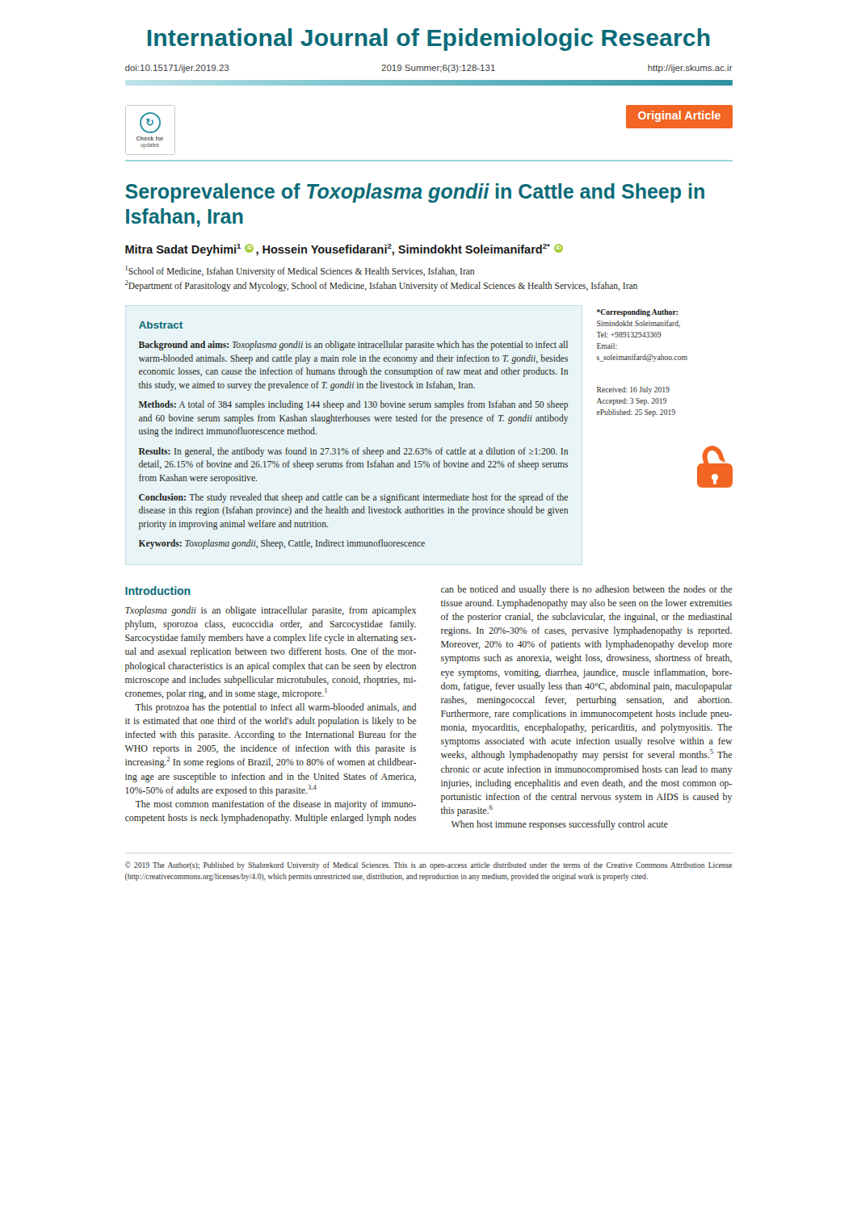International Journal of Epidemiologic Research
doi:10.15171/ijer.2019.23 2019 Summer;6(3):128-131 http://ijer.skums.ac.ir
↻
Check for
updates
Original Article
Seroprevalence of Toxoplasma gondii in Cattle and Sheep in Isfahan, Iran
Mitra Sadat Deyhimi1 , Hossein Yousefidarani2, Simindokht Soleimanifard2*
1School of Medicine, Isfahan University of Medical Sciences & Health Services, Isfahan, Iran
2Department of Parasitology and Mycology, School of Medicine, Isfahan University of Medical Sciences & Health Services, Isfahan, Iran
Abstract
Background and aims: Toxoplasma gondii is an obligate intracellular parasite which has the potential to infect all warm-blooded animals. Sheep and cattle play a main role in the economy and their infection to T. gondii, besides economic losses, can cause the infection of humans through the consumption of raw meat and other products. In this study, we aimed to survey the prevalence of T. gondii in the livestock in Isfahan, Iran.
Methods: A total of 384 samples including 144 sheep and 130 bovine serum samples from Isfahan and 50 sheep and 60 bovine serum samples from Kashan slaughterhouses were tested for the presence of T. gondii antibody using the indirect immunofluorescence method.
Results: In general, the antibody was found in 27.31% of sheep and 22.63% of cattle at a dilution of ≥1:200. In detail, 26.15% of bovine and 26.17% of sheep serums from Isfahan and 15% of bovine and 22% of sheep serums from Kashan were seropositive.
Conclusion: The study revealed that sheep and cattle can be a significant intermediate host for the spread of the disease in this region (Isfahan province) and the health and livestock authorities in the province should be given priority in improving animal welfare and nutrition.
Keywords: Toxoplasma gondii, Sheep, Cattle, Indirect immunofluorescence
*Corresponding Author:
Simindokht Soleimanifard,
Tel: +989132943369
Email:
s_soleimanifard@yahoo.com
Received: 16 July 2019
Accepted: 3 Sep. 2019
ePublished: 25 Sep. 2019
Introduction
Txoplasma gondii is an obligate intracellular parasite, from apicamplex phylum, sporozoa class, eucoccidia order, and Sarcocystidae family. Sarcocystidae family members have a complex life cycle in alternating sexual and asexual replication between two different hosts. One of the morphological characteristics is an apical complex that can be seen by electron microscope and includes subpellicular microtubules, conoid, rhoptries, micronemes, polar ring, and in some stage, micropore.1
This protozoa has the potential to infect all warm-blooded animals, and it is estimated that one third of the world's adult population is likely to be infected with this parasite. According to the International Bureau for the WHO reports in 2005, the incidence of infection with this parasite is increasing.2 In some regions of Brazil, 20% to 80% of women at childbearing age are susceptible to infection and in the United States of America, 10%-50% of adults are exposed to this parasite.3,4
The most common manifestation of the disease in majority of immunocompetent hosts is neck lymphadenopathy. Multiple enlarged lymph nodes can be noticed and usually there is no adhesion between the nodes or the tissue around. Lymphadenopathy may also be seen on the lower extremities of the posterior cranial, the subclavicular, the inguinal, or the mediastinal regions. In 20%-30% of cases, pervasive lymphadenopathy is reported. Moreover, 20% to 40% of patients with lymphadenopathy develop more symptoms such as anorexia, weight loss, drowsiness, shortness of breath, eye symptoms, vomiting, diarrhea, jaundice, muscle inflammation, boredom, fatigue, fever usually less than 40°C, abdominal pain, maculopapular rashes, meningococcal fever, perturbing sensation, and abortion. Furthermore, rare complications in immunocompetent hosts include pneumonia, myocarditis, encephalopathy, pericarditis, and polymyositis. The symptoms associated with acute infection usually resolve within a few weeks, although lymphadenopathy may persist for several months.5 The chronic or acute infection in immunocompromised hosts can lead to many injuries, including encephalitis and even death, and the most common opportunistic infection of the central nervous system in AIDS is caused by this parasite.6
When host immune responses successfully control acute
© 2019 The Author(s); Published by Shahrekord University of Medical Sciences. This is an open-access article distributed under the terms of the Creative Commons Attribution License (http://creativecommons.org/licenses/by/4.0), which permits unrestricted use, distribution, and reproduction in any medium, provided the original work is properly cited.